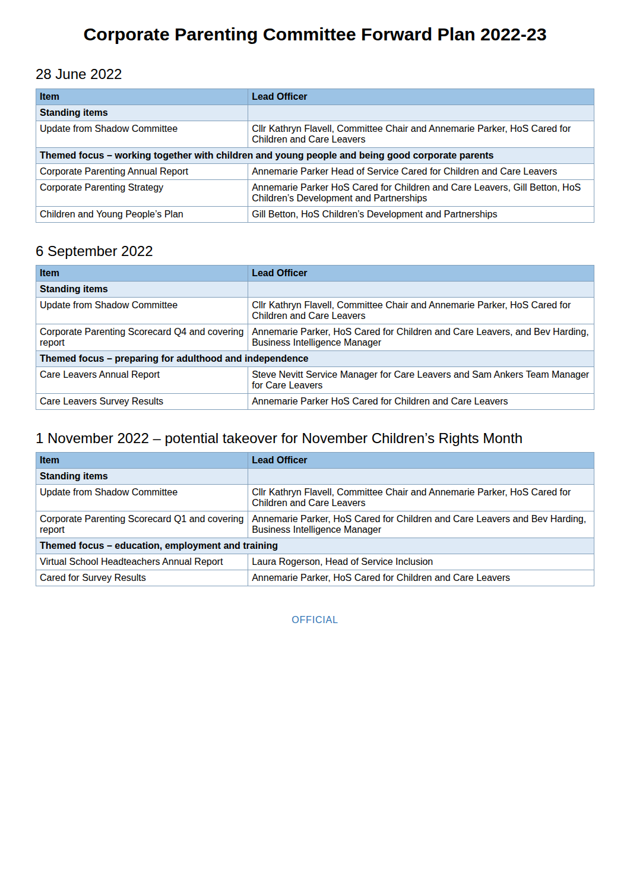Corporate Parenting Committee Forward Plan 2022-23
28 June 2022
| Item | Lead Officer |
| --- | --- |
| Standing items | |
| Update from Shadow Committee | Cllr Kathryn Flavell, Committee Chair and Annemarie Parker, HoS Cared for Children and Care Leavers |
| Themed focus – working together with children and young people and being good corporate parents |
| Corporate Parenting Annual Report | Annemarie Parker Head of Service Cared for Children and Care Leavers |
| Corporate Parenting Strategy | Annemarie Parker HoS Cared for Children and Care Leavers, Gill Betton, HoS Children’s Development and Partnerships |
| Children and Young People’s Plan | Gill Betton, HoS Children’s Development and Partnerships |
6 September 2022
| Item | Lead Officer |
| --- | --- |
| Standing items | |
| Update from Shadow Committee | Cllr Kathryn Flavell, Committee Chair and Annemarie Parker, HoS Cared for Children and Care Leavers |
| Corporate Parenting Scorecard Q4 and covering report | Annemarie Parker, HoS Cared for Children and Care Leavers, and Bev Harding, Business Intelligence Manager |
| Themed focus – preparing for adulthood and independence |
| Care Leavers Annual Report | Steve Nevitt Service Manager for Care Leavers and Sam Ankers Team Manager for Care Leavers |
| Care Leavers Survey Results | Annemarie Parker HoS Cared for Children and Care Leavers |
1 November 2022 – potential takeover for November Children’s Rights Month
| Item | Lead Officer |
| --- | --- |
| Standing items | |
| Update from Shadow Committee | Cllr Kathryn Flavell, Committee Chair and Annemarie Parker, HoS Cared for Children and Care Leavers |
| Corporate Parenting Scorecard Q1 and covering report | Annemarie Parker, HoS Cared for Children and Care Leavers and Bev Harding, Business Intelligence Manager |
| Themed focus – education, employment and training |
| Virtual School Headteachers Annual Report | Laura Rogerson, Head of Service Inclusion |
| Cared for Survey Results | Annemarie Parker, HoS Cared for Children and Care Leavers |
OFFICIAL